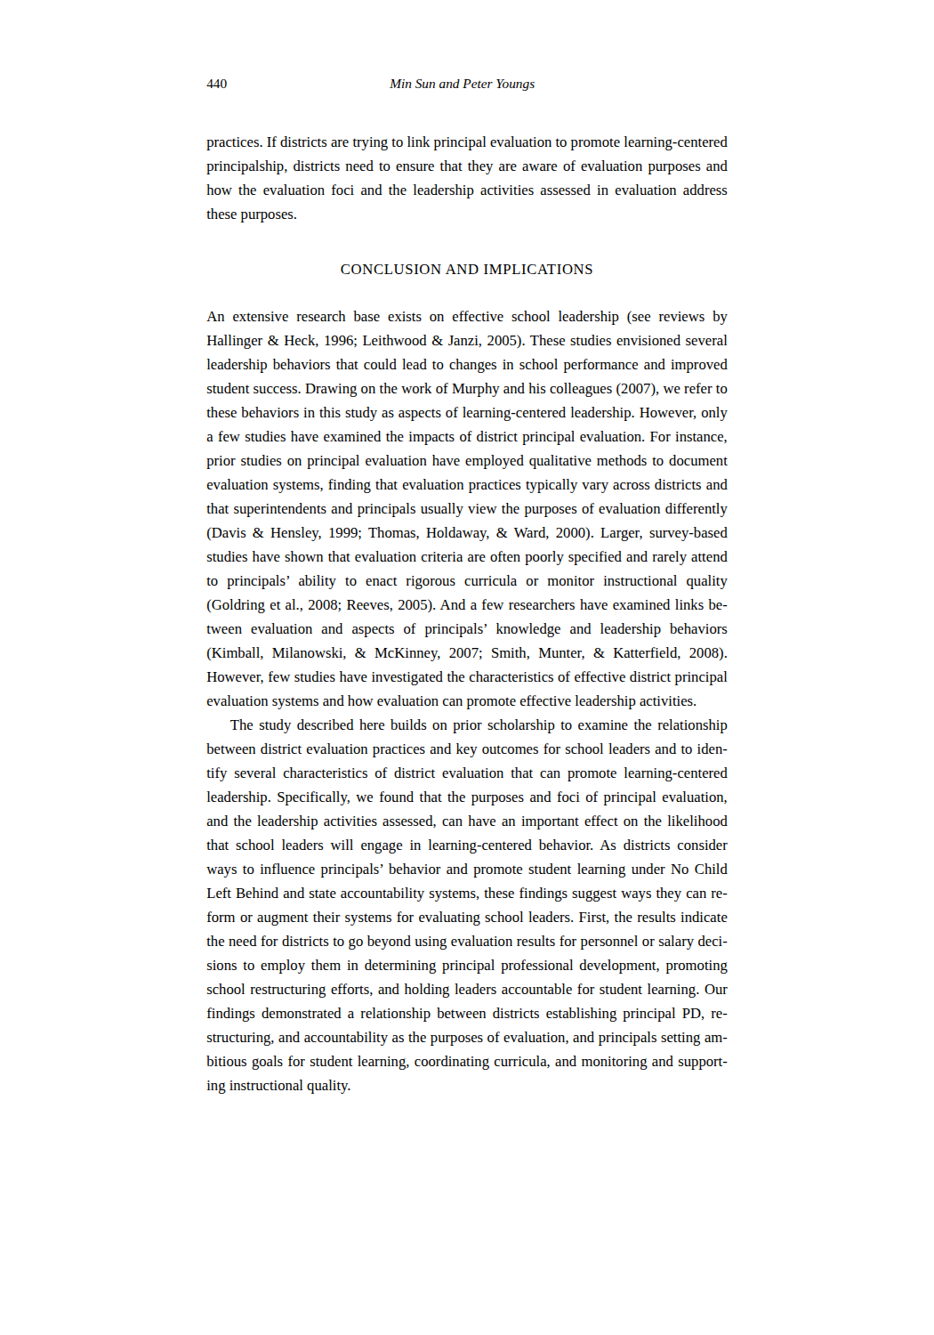440 Min Sun and Peter Youngs
practices. If districts are trying to link principal evaluation to promote learning-centered principalship, districts need to ensure that they are aware of evaluation purposes and how the evaluation foci and the leadership activities assessed in evaluation address these purposes.
CONCLUSION AND IMPLICATIONS
An extensive research base exists on effective school leadership (see reviews by Hallinger & Heck, 1996; Leithwood & Janzi, 2005). These studies envisioned several leadership behaviors that could lead to changes in school performance and improved student success. Drawing on the work of Murphy and his colleagues (2007), we refer to these behaviors in this study as aspects of learning-centered leadership. However, only a few studies have examined the impacts of district principal evaluation. For instance, prior studies on principal evaluation have employed qualitative methods to document evaluation systems, finding that evaluation practices typically vary across districts and that superintendents and principals usually view the purposes of evaluation differently (Davis & Hensley, 1999; Thomas, Holdaway, & Ward, 2000). Larger, survey-based studies have shown that evaluation criteria are often poorly specified and rarely attend to principals’ ability to enact rigorous curricula or monitor instructional quality (Goldring et al., 2008; Reeves, 2005). And a few researchers have examined links between evaluation and aspects of principals’ knowledge and leadership behaviors (Kimball, Milanowski, & McKinney, 2007; Smith, Munter, & Katterfield, 2008). However, few studies have investigated the characteristics of effective district principal evaluation systems and how evaluation can promote effective leadership activities.
The study described here builds on prior scholarship to examine the relationship between district evaluation practices and key outcomes for school leaders and to identify several characteristics of district evaluation that can promote learning-centered leadership. Specifically, we found that the purposes and foci of principal evaluation, and the leadership activities assessed, can have an important effect on the likelihood that school leaders will engage in learning-centered behavior. As districts consider ways to influence principals’ behavior and promote student learning under No Child Left Behind and state accountability systems, these findings suggest ways they can reform or augment their systems for evaluating school leaders. First, the results indicate the need for districts to go beyond using evaluation results for personnel or salary decisions to employ them in determining principal professional development, promoting school restructuring efforts, and holding leaders accountable for student learning. Our findings demonstrated a relationship between districts establishing principal PD, restructuring, and accountability as the purposes of evaluation, and principals setting ambitious goals for student learning, coordinating curricula, and monitoring and supporting instructional quality.